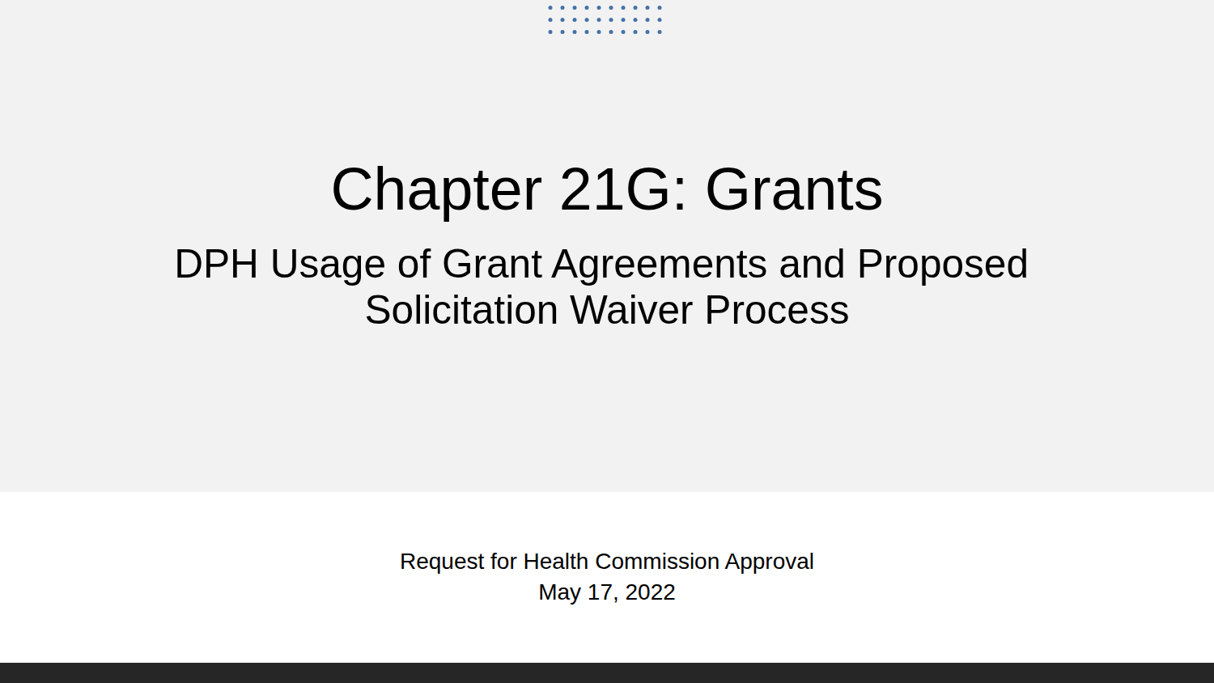Chapter 21G: Grants
DPH Usage of Grant Agreements and Proposed Solicitation Waiver Process
Request for Health Commission Approval
May 17, 2022